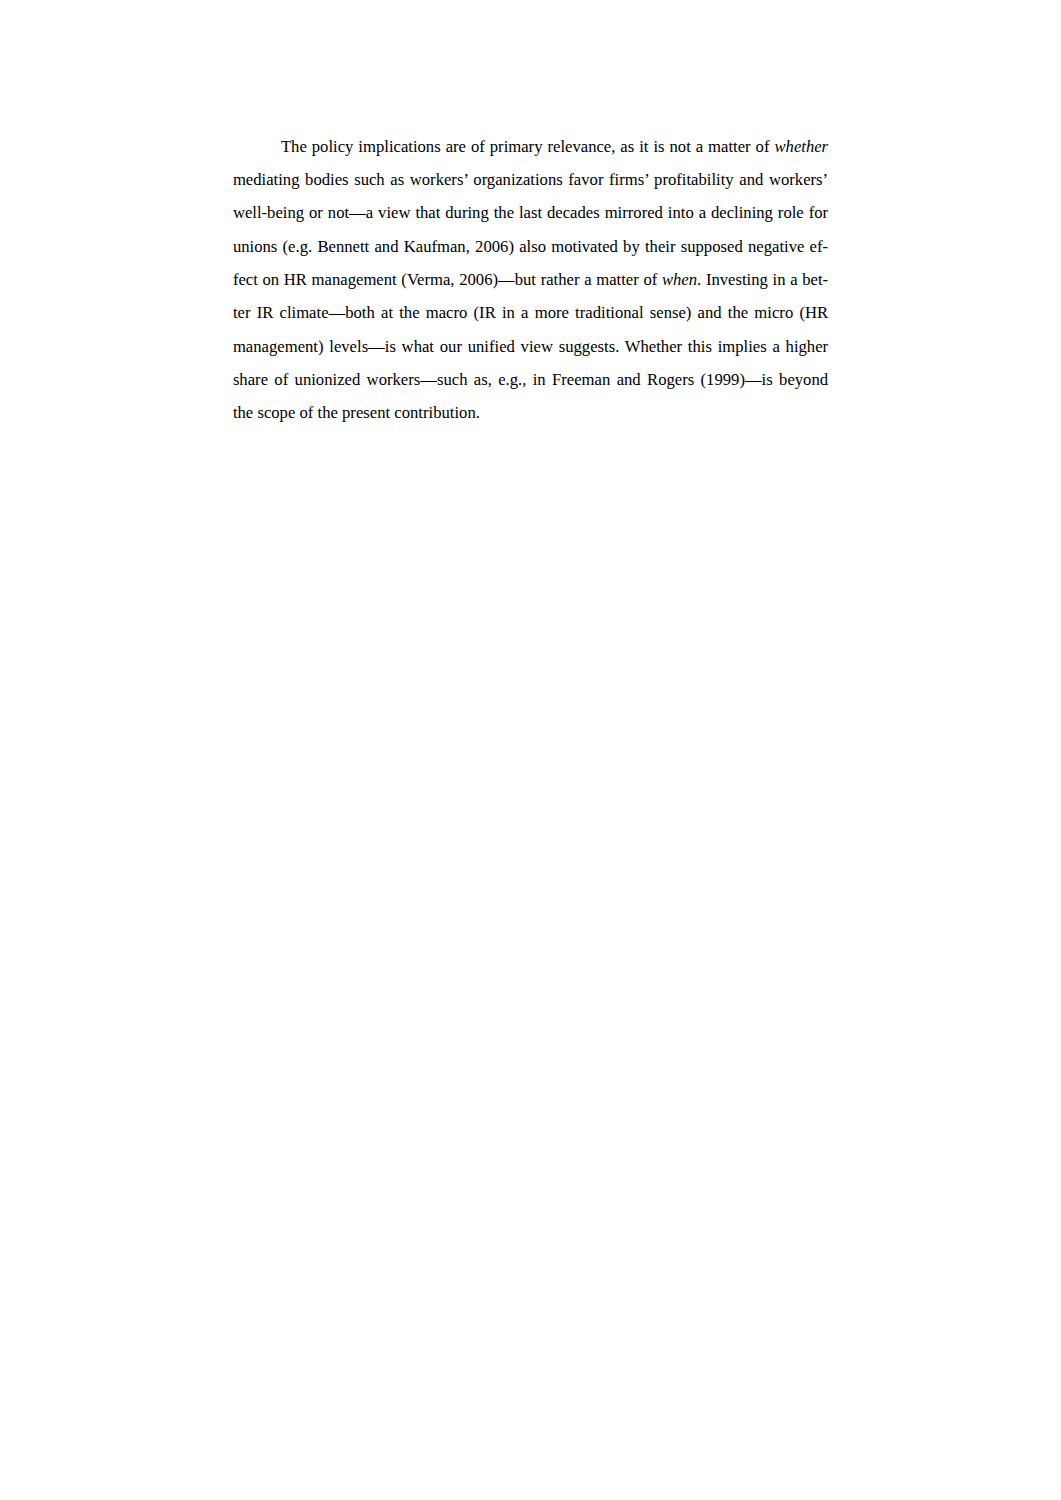The policy implications are of primary relevance, as it is not a matter of whether mediating bodies such as workers’ organizations favor firms’ profitability and workers’ well-being or not—a view that during the last decades mirrored into a declining role for unions (e.g. Bennett and Kaufman, 2006) also motivated by their supposed negative effect on HR management (Verma, 2006)—but rather a matter of when. Investing in a better IR climate—both at the macro (IR in a more traditional sense) and the micro (HR management) levels—is what our unified view suggests. Whether this implies a higher share of unionized workers—such as, e.g., in Freeman and Rogers (1999)—is beyond the scope of the present contribution.